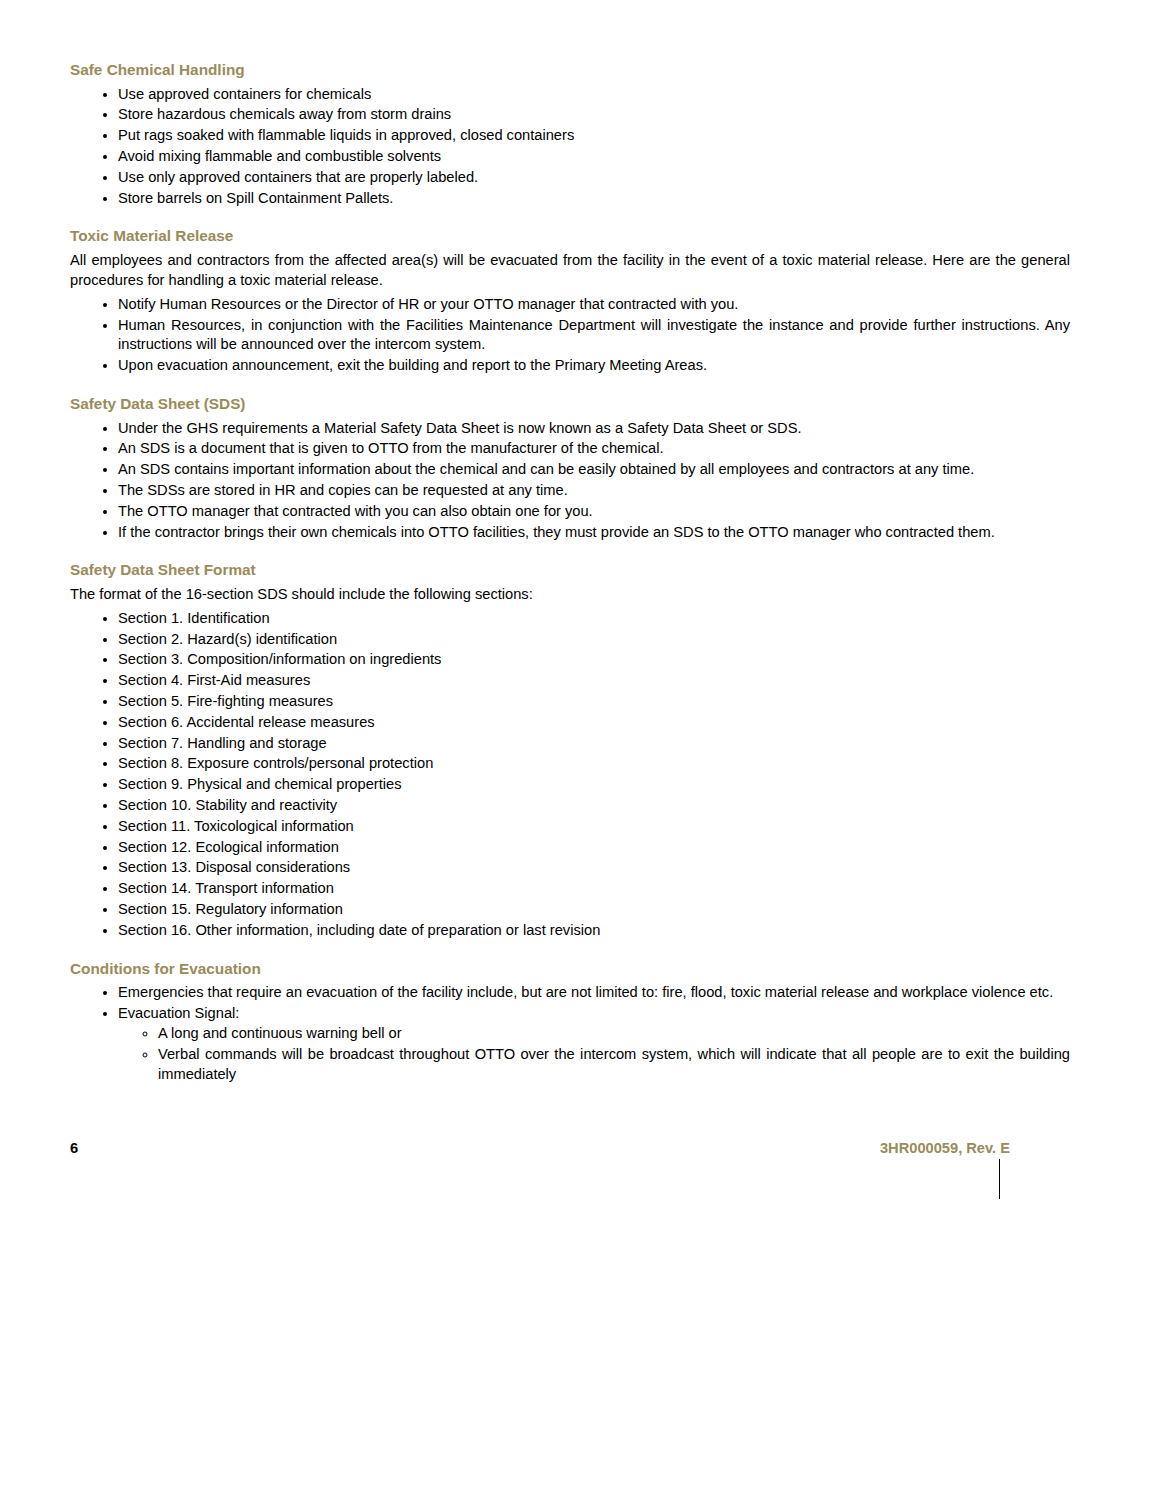Safe Chemical Handling
Use approved containers for chemicals
Store hazardous chemicals away from storm drains
Put rags soaked with flammable liquids in approved, closed containers
Avoid mixing flammable and combustible solvents
Use only approved containers that are properly labeled.
Store barrels on Spill Containment Pallets.
Toxic Material Release
All employees and contractors from the affected area(s) will be evacuated from the facility in the event of a toxic material release. Here are the general procedures for handling a toxic material release.
Notify Human Resources or the Director of HR or your OTTO manager that contracted with you.
Human Resources, in conjunction with the Facilities Maintenance Department will investigate the instance and provide further instructions. Any instructions will be announced over the intercom system.
Upon evacuation announcement, exit the building and report to the Primary Meeting Areas.
Safety Data Sheet (SDS)
Under the GHS requirements a Material Safety Data Sheet is now known as a Safety Data Sheet or SDS.
An SDS is a document that is given to OTTO from the manufacturer of the chemical.
An SDS contains important information about the chemical and can be easily obtained by all employees and contractors at any time.
The SDSs are stored in HR and copies can be requested at any time.
The OTTO manager that contracted with you can also obtain one for you.
If the contractor brings their own chemicals into OTTO facilities, they must provide an SDS to the OTTO manager who contracted them.
Safety Data Sheet Format
The format of the 16-section SDS should include the following sections:
Section 1. Identification
Section 2. Hazard(s) identification
Section 3. Composition/information on ingredients
Section 4. First-Aid measures
Section 5. Fire-fighting measures
Section 6. Accidental release measures
Section 7. Handling and storage
Section 8. Exposure controls/personal protection
Section 9. Physical and chemical properties
Section 10. Stability and reactivity
Section 11. Toxicological information
Section 12. Ecological information
Section 13. Disposal considerations
Section 14. Transport information
Section 15. Regulatory information
Section 16. Other information, including date of preparation or last revision
Conditions for Evacuation
Emergencies that require an evacuation of the facility include, but are not limited to: fire, flood, toxic material release and workplace violence etc.
Evacuation Signal:
A long and continuous warning bell or
Verbal commands will be broadcast throughout OTTO over the intercom system, which will indicate that all people are to exit the building immediately
6 3HR000059, Rev. E